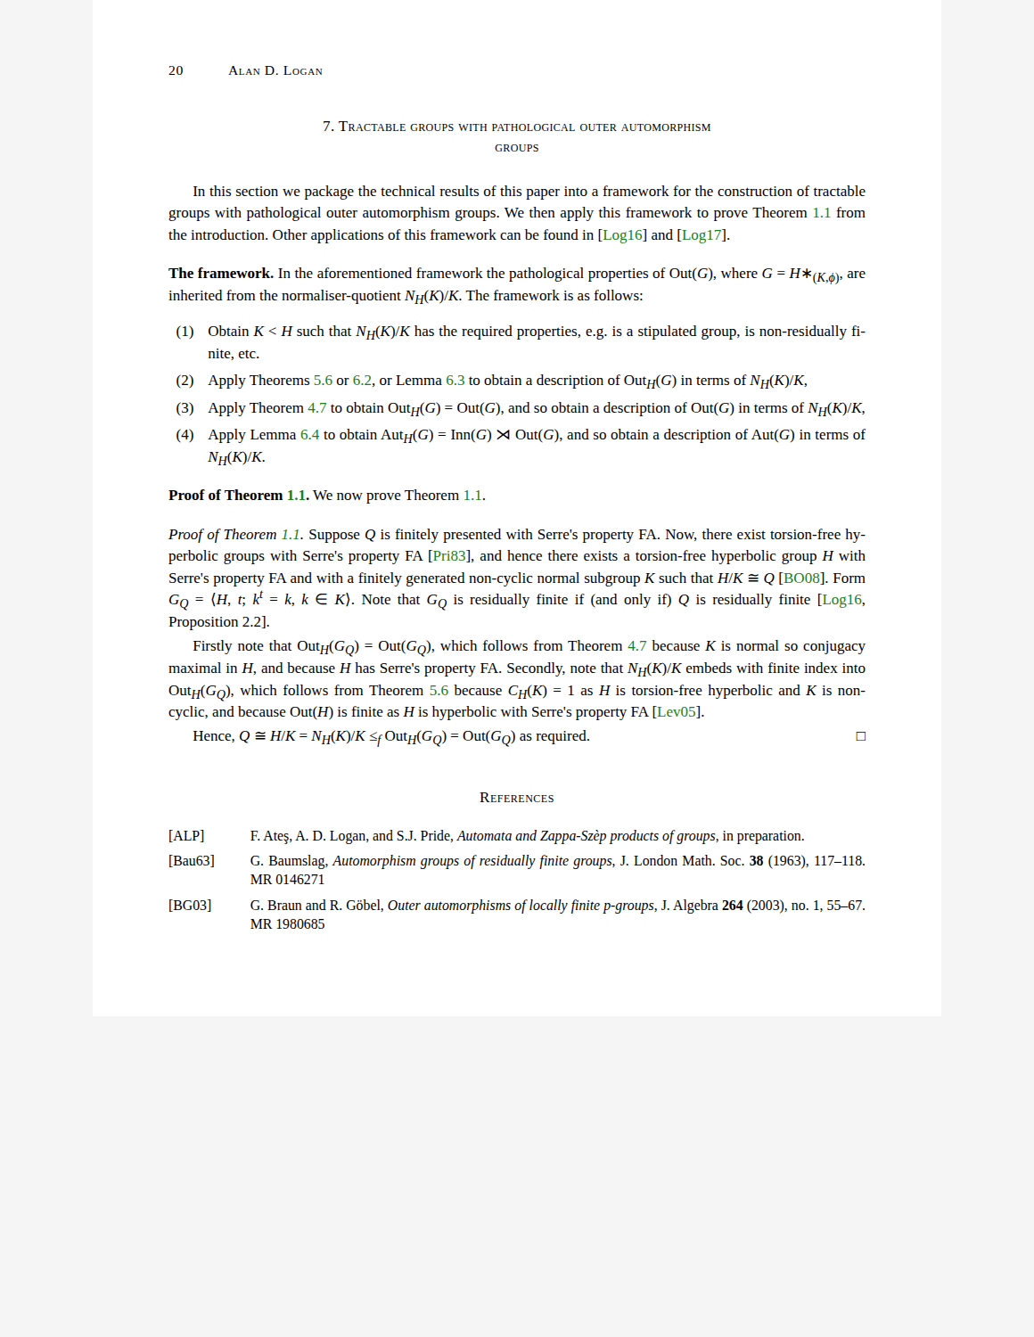20 Alan D. Logan
7. Tractable groups with pathological outer automorphism
groups
In this section we package the technical results of this paper into a framework for the construction of tractable groups with pathological outer automorphism groups. We then apply this framework to prove Theorem 1.1 from the introduction. Other applications of this framework can be found in [Log16] and [Log17].
The framework. In the aforementioned framework the pathological properties of Out(G), where G = H∗(K,ϕ), are inherited from the normaliser-quotient NH(K)/K. The framework is as follows:
Obtain K < H such that NH(K)/K has the required properties, e.g. is a stipulated group, is non-residually finite, etc.
Apply Theorems 5.6 or 6.2, or Lemma 6.3 to obtain a description of OutH(G) in terms of NH(K)/K,
Apply Theorem 4.7 to obtain OutH(G) = Out(G), and so obtain a description of Out(G) in terms of NH(K)/K,
Apply Lemma 6.4 to obtain AutH(G) = Inn(G) ⋊ Out(G), and so obtain a description of Aut(G) in terms of NH(K)/K.
Proof of Theorem 1.1. We now prove Theorem 1.1.
Proof of Theorem 1.1. Suppose Q is finitely presented with Serre's property FA. Now, there exist torsion-free hyperbolic groups with Serre's property FA [Pri83], and hence there exists a torsion-free hyperbolic group H with Serre's property FA and with a finitely generated non-cyclic normal subgroup K such that H/K ≅ Q [BO08]. Form GQ = ⟨H, t; kt = k, k ∈ K⟩. Note that GQ is residually finite if (and only if) Q is residually finite [Log16, Proposition 2.2].
Firstly note that OutH(GQ) = Out(GQ), which follows from Theorem 4.7 because K is normal so conjugacy maximal in H, and because H has Serre's property FA. Secondly, note that NH(K)/K embeds with finite index into OutH(GQ), which follows from Theorem 5.6 because CH(K) = 1 as H is torsion-free hyperbolic and K is non-cyclic, and because Out(H) is finite as H is hyperbolic with Serre's property FA [Lev05].
Hence, Q ≅ H/K = NH(K)/K ≤f OutH(GQ) = Out(GQ) as required.□
References
[ALP]
F. Ateş, A. D. Logan, and S.J. Pride, Automata and Zappa-Szèp products of groups, in preparation.
[Bau63]
G. Baumslag, Automorphism groups of residually finite groups, J. London Math. Soc. 38 (1963), 117–118. MR 0146271
[BG03]
G. Braun and R. Göbel, Outer automorphisms of locally finite p-groups, J. Algebra 264 (2003), no. 1, 55–67. MR 1980685